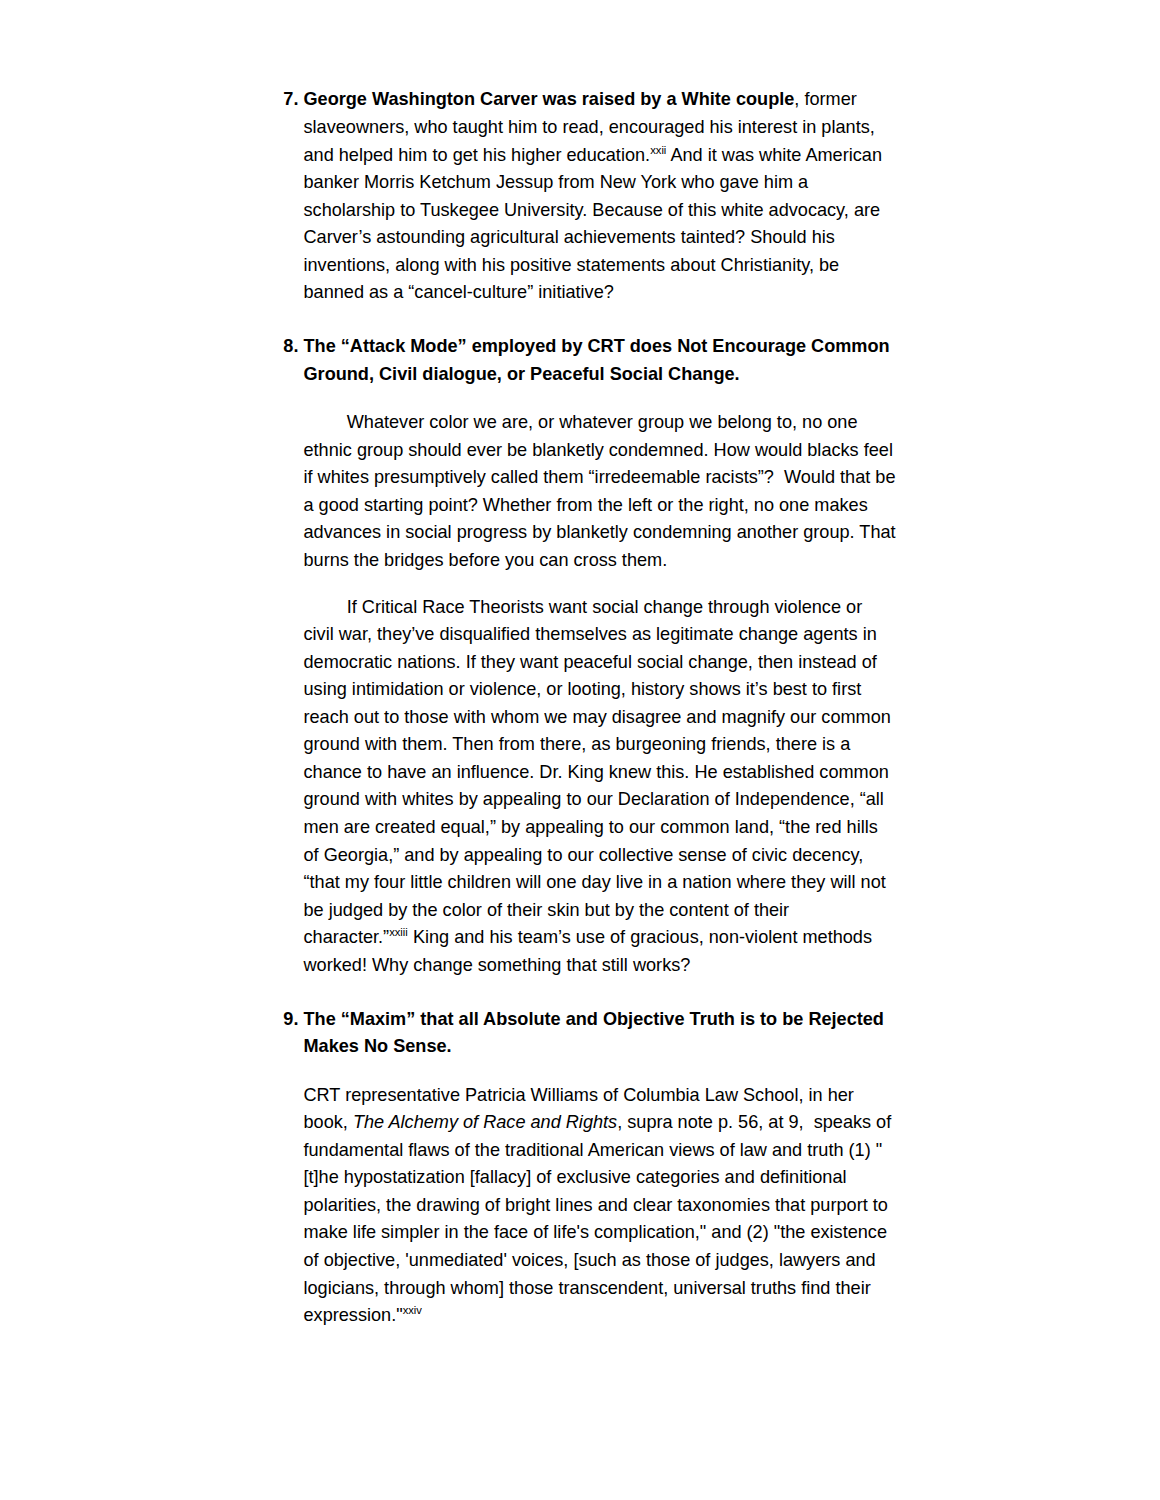George Washington Carver was raised by a White couple, former slaveowners, who taught him to read, encouraged his interest in plants, and helped him to get his higher education.xxii And it was white American banker Morris Ketchum Jessup from New York who gave him a scholarship to Tuskegee University. Because of this white advocacy, are Carver’s astounding agricultural achievements tainted? Should his inventions, along with his positive statements about Christianity, be banned as a “cancel-culture” initiative?
The “Attack Mode” employed by CRT does Not Encourage Common Ground, Civil dialogue, or Peaceful Social Change.
Whatever color we are, or whatever group we belong to, no one ethnic group should ever be blanketly condemned. How would blacks feel if whites presumptively called them “irredeemable racists”? Would that be a good starting point? Whether from the left or the right, no one makes advances in social progress by blanketly condemning another group. That burns the bridges before you can cross them.
If Critical Race Theorists want social change through violence or civil war, they’ve disqualified themselves as legitimate change agents in democratic nations. If they want peaceful social change, then instead of using intimidation or violence, or looting, history shows it’s best to first reach out to those with whom we may disagree and magnify our common ground with them. Then from there, as burgeoning friends, there is a chance to have an influence. Dr. King knew this. He established common ground with whites by appealing to our Declaration of Independence, “all men are created equal,” by appealing to our common land, “the red hills of Georgia,” and by appealing to our collective sense of civic decency, “that my four little children will one day live in a nation where they will not be judged by the color of their skin but by the content of their character.”xxiii King and his team’s use of gracious, non-violent methods worked! Why change something that still works?
The “Maxim” that all Absolute and Objective Truth is to be Rejected Makes No Sense.
CRT representative Patricia Williams of Columbia Law School, in her book, The Alchemy of Race and Rights, supra note p. 56, at 9, speaks of fundamental flaws of the traditional American views of law and truth (1) "[t]he hypostatization [fallacy] of exclusive categories and definitional polarities, the drawing of bright lines and clear taxonomies that purport to make life simpler in the face of life's complication," and (2) "the existence of objective, 'unmediated' voices, [such as those of judges, lawyers and logicians, through whom] those transcendent, universal truths find their expression."xxiv